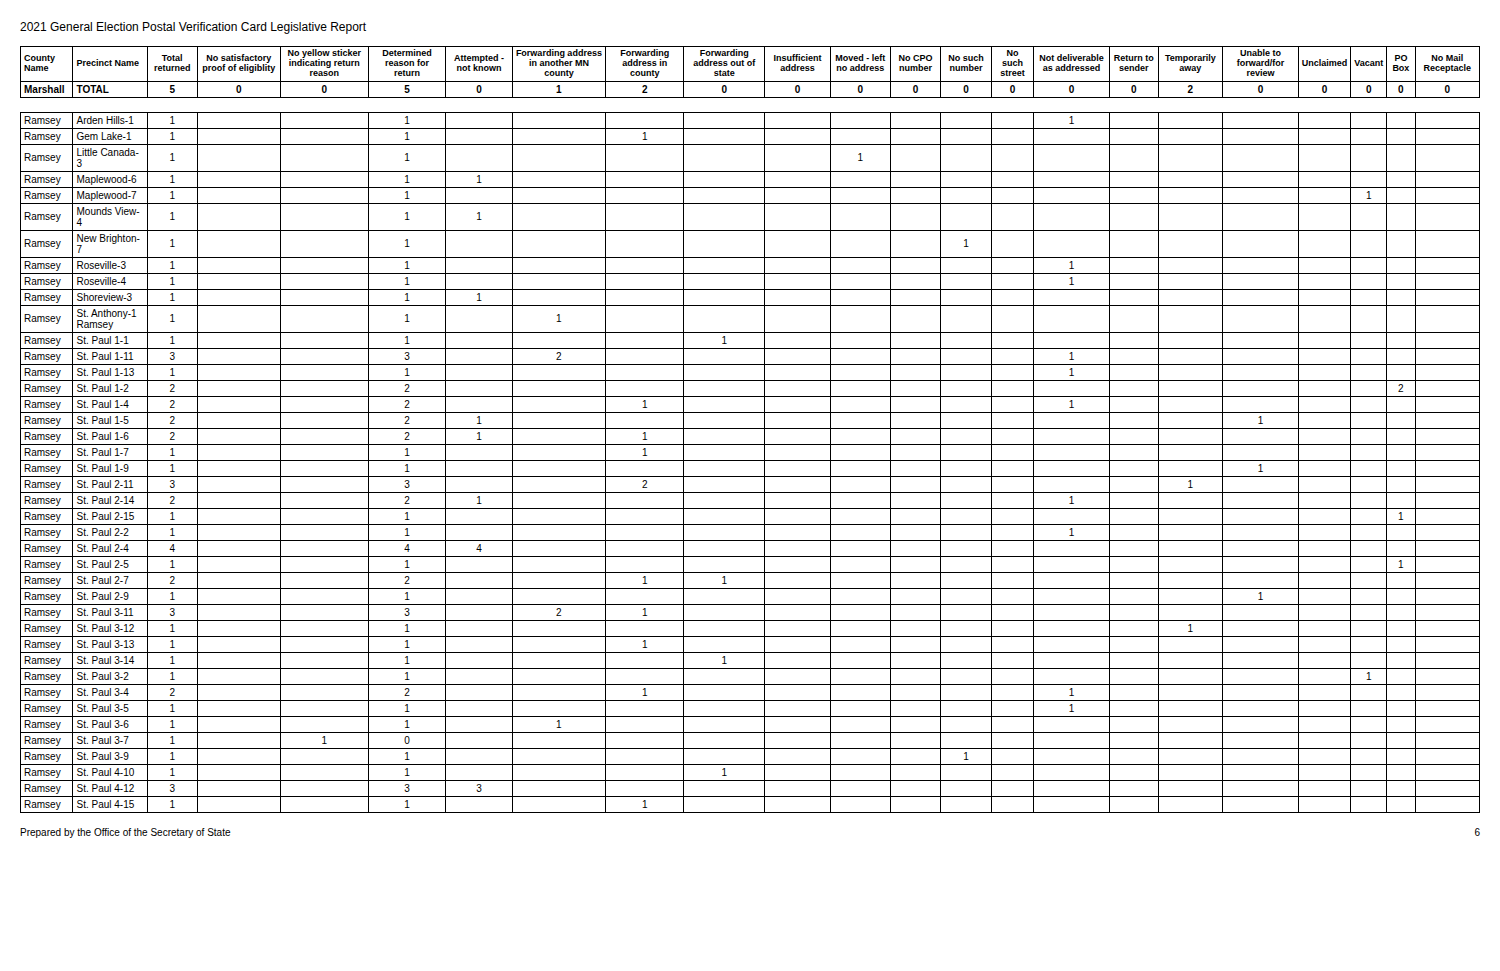2021 General Election Postal Verification Card Legislative Report
| County Name | Precinct Name | Total returned | No satisfactory proof of eligiblity | No yellow sticker indicating return reason | Determined reason for return | Attempted - not known | Forwarding address in another MN county | Forwarding address in county | Forwarding address out of state | Insufficient address | Moved - left no address | No CPO number | No such number | No such street | Not deliverable as addressed | Return to sender | Temporarily away | Unable to forward/for review | Unclaimed | Vacant | PO Box | No Mail Receptacle |
| --- | --- | --- | --- | --- | --- | --- | --- | --- | --- | --- | --- | --- | --- | --- | --- | --- | --- | --- | --- | --- | --- | --- |
| Marshall | TOTAL | 5 | 0 | 0 | 5 | 0 | 1 | 2 | 0 | 0 | 0 | 0 | 0 | 0 | 0 | 0 | 2 | 0 | 0 | 0 | 0 | 0 |
| Ramsey | Arden Hills-1 | 1 | | | 1 | | | | | | | | | | 1 | | | | | | | |
| Ramsey | Gem Lake-1 | 1 | | | 1 | | | 1 | | | | | | | | | | | | | | |
| Ramsey | Little Canada-3 | 1 | | | 1 | | | | | | 1 | | | | | | | | | | | |
| Ramsey | Maplewood-6 | 1 | | | 1 | 1 | | | | | | | | | | | | | | | | |
| Ramsey | Maplewood-7 | 1 | | | 1 | | | | | | | | | | | | | | | 1 | | |
| Ramsey | Mounds View-4 | 1 | | | 1 | 1 | | | | | | | | | | | | | | | | |
| Ramsey | New Brighton-7 | 1 | | | 1 | | | | | | | | 1 | | | | | | | | | |
| Ramsey | Roseville-3 | 1 | | | 1 | | | | | | | | | | 1 | | | | | | | |
| Ramsey | Roseville-4 | 1 | | | 1 | | | | | | | | | | 1 | | | | | | | |
| Ramsey | Shoreview-3 | 1 | | | 1 | 1 | | | | | | | | | | | | | | | | |
| Ramsey | St. Anthony-1 Ramsey | 1 | | | 1 | | 1 | | | | | | | | | | | | | | | |
| Ramsey | St. Paul 1-1 | 1 | | | 1 | | | | 1 | | | | | | | | | | | | | |
| Ramsey | St. Paul 1-11 | 3 | | | 3 | | 2 | | | | | | | | 1 | | | | | | | |
| Ramsey | St. Paul 1-13 | 1 | | | 1 | | | | | | | | | | 1 | | | | | | | |
| Ramsey | St. Paul 1-2 | 2 | | | 2 | | | | | | | | | | | | | | | | 2 | |
| Ramsey | St. Paul 1-4 | 2 | | | 2 | | | 1 | | | | | | | 1 | | | | | | | |
| Ramsey | St. Paul 1-5 | 2 | | | 2 | 1 | | | | | | | | | | | | 1 | | | | |
| Ramsey | St. Paul 1-6 | 2 | | | 2 | 1 | | 1 | | | | | | | | | | | | | | |
| Ramsey | St. Paul 1-7 | 1 | | | 1 | | | 1 | | | | | | | | | | | | | | |
| Ramsey | St. Paul 1-9 | 1 | | | 1 | | | | | | | | | | | | | 1 | | | | |
| Ramsey | St. Paul 2-11 | 3 | | | 3 | | | 2 | | | | | | | | | 1 | | | | | |
| Ramsey | St. Paul 2-14 | 2 | | | 2 | 1 | | | | | | | | | 1 | | | | | | | |
| Ramsey | St. Paul 2-15 | 1 | | | 1 | | | | | | | | | | | | | | | | 1 | |
| Ramsey | St. Paul 2-2 | 1 | | | 1 | | | | | | | | | | 1 | | | | | | | |
| Ramsey | St. Paul 2-4 | 4 | | | 4 | 4 | | | | | | | | | | | | | | | | |
| Ramsey | St. Paul 2-5 | 1 | | | 1 | | | | | | | | | | | | | | | | 1 | |
| Ramsey | St. Paul 2-7 | 2 | | | 2 | | | 1 | 1 | | | | | | | | | | | | | |
| Ramsey | St. Paul 2-9 | 1 | | | 1 | | | | | | | | | | | | | 1 | | | | |
| Ramsey | St. Paul 3-11 | 3 | | | 3 | | 2 | 1 | | | | | | | | | | | | | | |
| Ramsey | St. Paul 3-12 | 1 | | | 1 | | | | | | | | | | | | 1 | | | | | |
| Ramsey | St. Paul 3-13 | 1 | | | 1 | | | 1 | | | | | | | | | | | | | | |
| Ramsey | St. Paul 3-14 | 1 | | | 1 | | | | 1 | | | | | | | | | | | | | |
| Ramsey | St. Paul 3-2 | 1 | | | 1 | | | | | | | | | | | | | | | 1 | | |
| Ramsey | St. Paul 3-4 | 2 | | | 2 | | | 1 | | | | | | | 1 | | | | | | | |
| Ramsey | St. Paul 3-5 | 1 | | | 1 | | | | | | | | | | 1 | | | | | | | |
| Ramsey | St. Paul 3-6 | 1 | | | 1 | | 1 | | | | | | | | | | | | | | | |
| Ramsey | St. Paul 3-7 | 1 | | 1 | 0 | | | | | | | | | | | | | | | | | |
| Ramsey | St. Paul 3-9 | 1 | | | 1 | | | | | | | | 1 | | | | | | | | | |
| Ramsey | St. Paul 4-10 | 1 | | | 1 | | | | 1 | | | | | | | | | | | | | |
| Ramsey | St. Paul 4-12 | 3 | | | 3 | 3 | | | | | | | | | | | | | | | | |
| Ramsey | St. Paul 4-15 | 1 | | | 1 | | | 1 | | | | | | | | | | | | | | |
Prepared by the Office of the Secretary of State 6